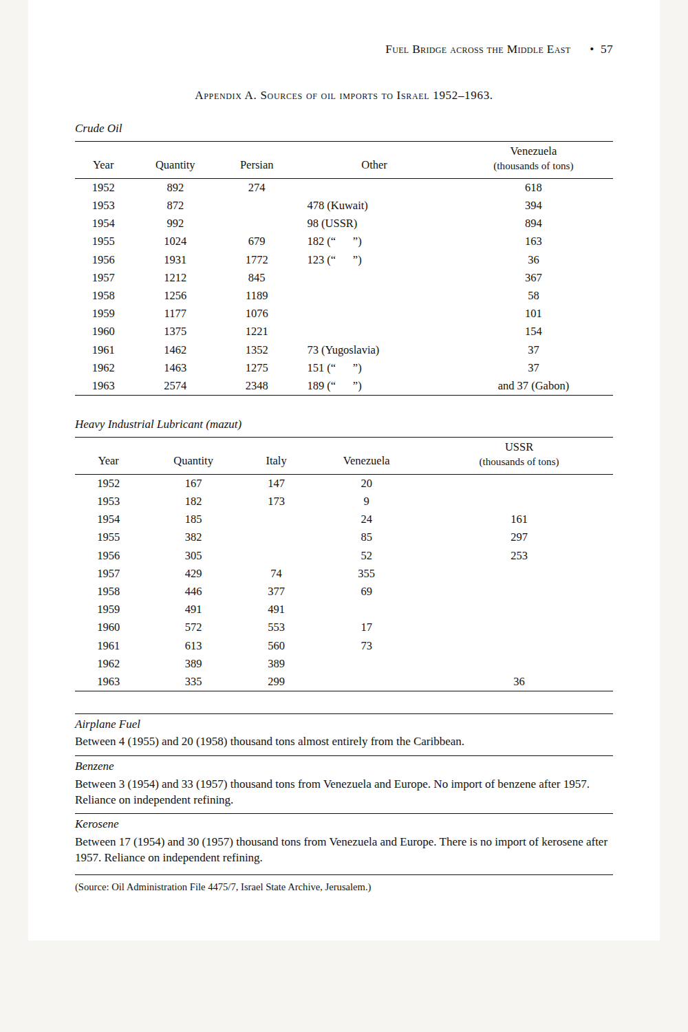Fuel Bridge across the Middle East• 57
Appendix A. Sources of oil imports to Israel 1952–1963.
Crude Oil
| Year | Quantity | Persian | Other | Venezuela (thousands of tons) |
| --- | --- | --- | --- | --- |
| 1952 | 892 | 274 | | 618 |
| 1953 | 872 | | 478 (Kuwait) | 394 |
| 1954 | 992 | | 98 (USSR) | 894 |
| 1955 | 1024 | 679 | 182 ( “ ” ) | 163 |
| 1956 | 1931 | 1772 | 123 ( “ ” ) | 36 |
| 1957 | 1212 | 845 | | 367 |
| 1958 | 1256 | 1189 | | 58 |
| 1959 | 1177 | 1076 | | 101 |
| 1960 | 1375 | 1221 | | 154 |
| 1961 | 1462 | 1352 | 73 (Yugoslavia) | 37 |
| 1962 | 1463 | 1275 | 151 ( “ ” ) | 37 |
| 1963 | 2574 | 2348 | 189 ( “ ” ) | and 37 (Gabon) |
Heavy Industrial Lubricant (mazut)
| Year | Quantity | Italy | Venezuela | USSR (thousands of tons) |
| --- | --- | --- | --- | --- |
| 1952 | 167 | 147 | 20 | |
| 1953 | 182 | 173 | 9 | |
| 1954 | 185 | | 24 | 161 |
| 1955 | 382 | | 85 | 297 |
| 1956 | 305 | | 52 | 253 |
| 1957 | 429 | 74 | 355 | |
| 1958 | 446 | 377 | 69 | |
| 1959 | 491 | 491 | | |
| 1960 | 572 | 553 | 17 | |
| 1961 | 613 | 560 | 73 | |
| 1962 | 389 | 389 | | |
| 1963 | 335 | 299 | | 36 |
Airplane Fuel
Between 4 (1955) and 20 (1958) thousand tons almost entirely from the Caribbean.
Benzene
Between 3 (1954) and 33 (1957) thousand tons from Venezuela and Europe. No import of benzene after 1957. Reliance on independent refining.
Kerosene
Between 17 (1954) and 30 (1957) thousand tons from Venezuela and Europe. There is no import of kerosene after 1957. Reliance on independent refining.
(Source: Oil Administration File 4475/7, Israel State Archive, Jerusalem.)